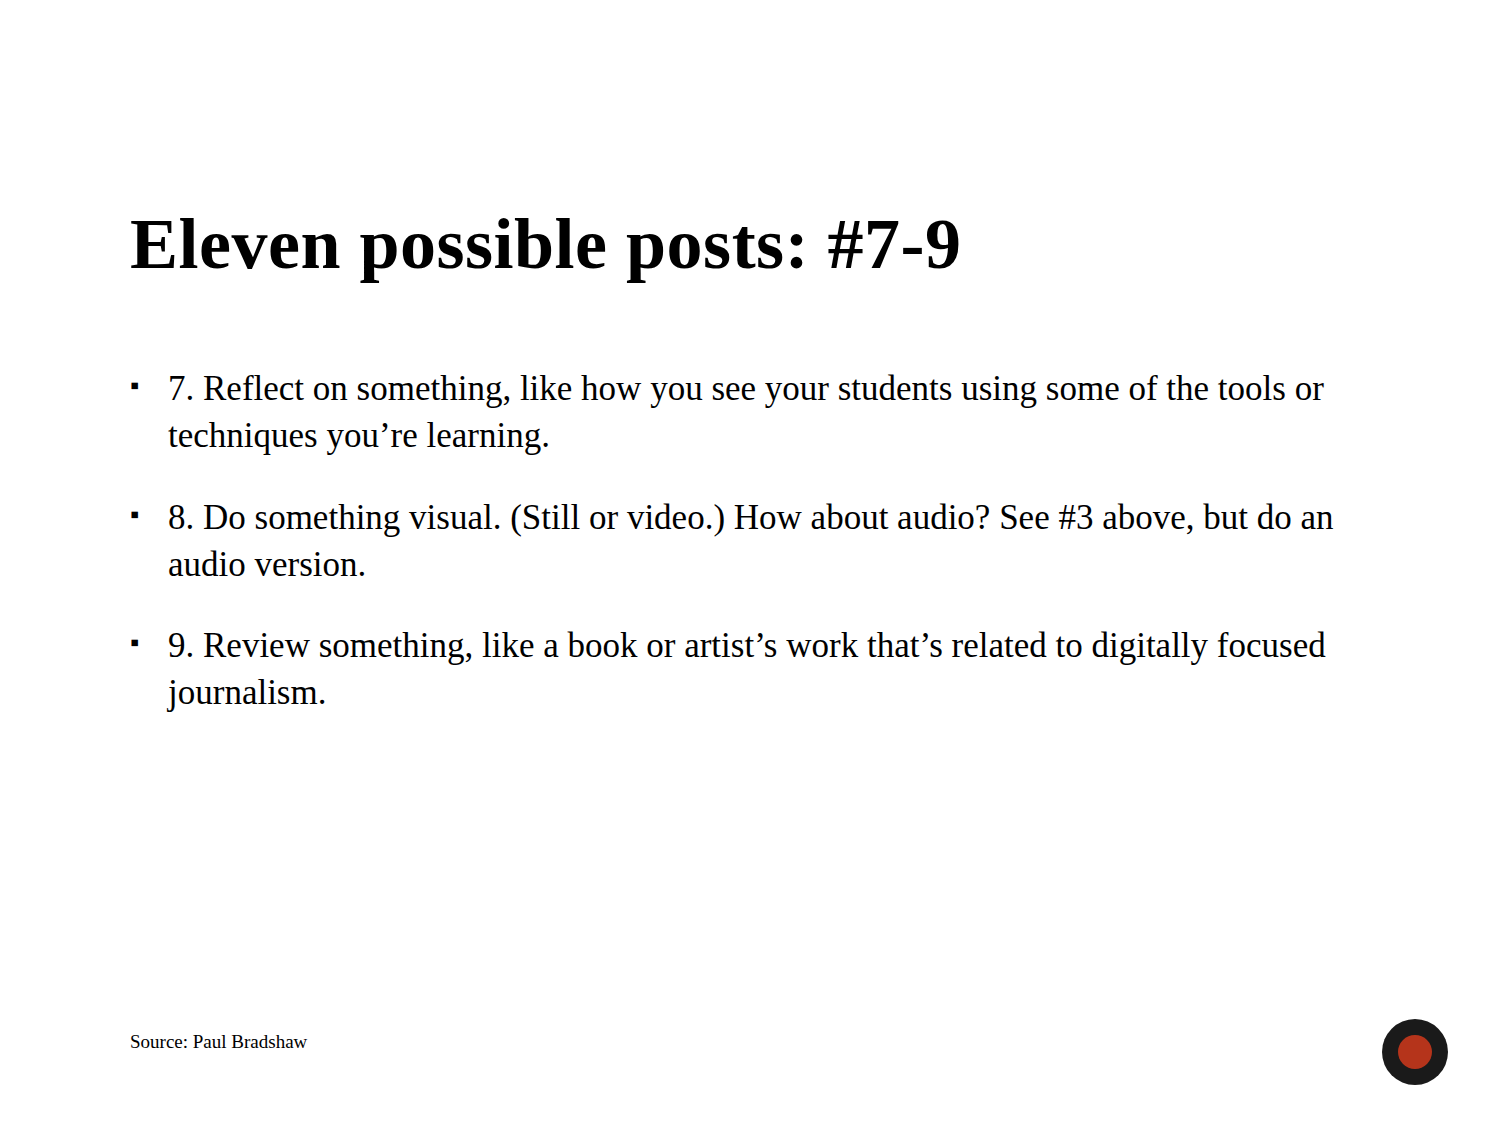Eleven possible posts: #7-9
7. Reflect on something, like how you see your students using some of the tools or techniques you’re learning.
8. Do something visual. (Still or video.) How about audio? See #3 above, but do an audio version.
9. Review something, like a book or artist’s work that’s related to digitally focused journalism.
Source: Paul Bradshaw